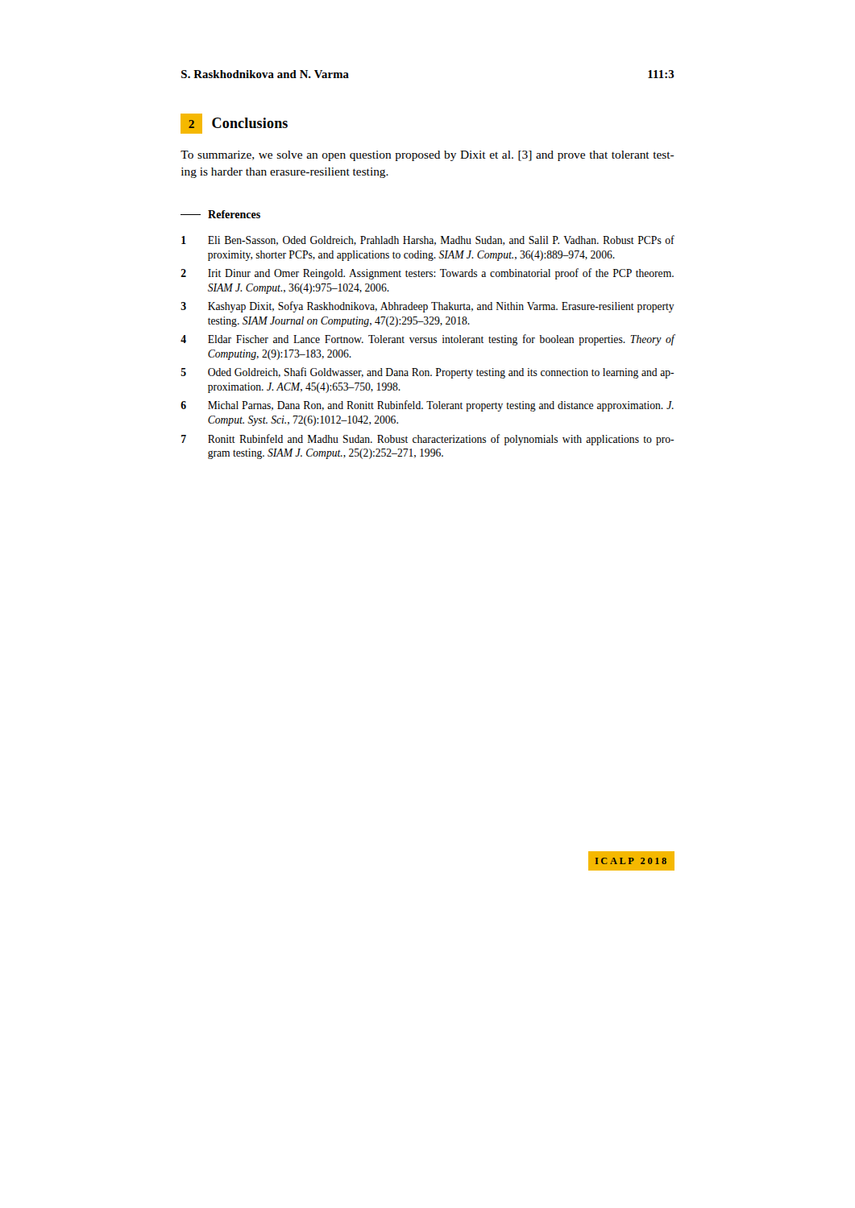S. Raskhodnikova and N. Varma 111:3
2 Conclusions
To summarize, we solve an open question proposed by Dixit et al. [3] and prove that tolerant testing is harder than erasure-resilient testing.
References
1 Eli Ben-Sasson, Oded Goldreich, Prahladh Harsha, Madhu Sudan, and Salil P. Vadhan. Robust PCPs of proximity, shorter PCPs, and applications to coding. SIAM J. Comput., 36(4):889–974, 2006.
2 Irit Dinur and Omer Reingold. Assignment testers: Towards a combinatorial proof of the PCP theorem. SIAM J. Comput., 36(4):975–1024, 2006.
3 Kashyap Dixit, Sofya Raskhodnikova, Abhradeep Thakurta, and Nithin Varma. Erasure-resilient property testing. SIAM Journal on Computing, 47(2):295–329, 2018.
4 Eldar Fischer and Lance Fortnow. Tolerant versus intolerant testing for boolean properties. Theory of Computing, 2(9):173–183, 2006.
5 Oded Goldreich, Shafi Goldwasser, and Dana Ron. Property testing and its connection to learning and approximation. J. ACM, 45(4):653–750, 1998.
6 Michal Parnas, Dana Ron, and Ronitt Rubinfeld. Tolerant property testing and distance approximation. J. Comput. Syst. Sci., 72(6):1012–1042, 2006.
7 Ronitt Rubinfeld and Madhu Sudan. Robust characterizations of polynomials with applications to program testing. SIAM J. Comput., 25(2):252–271, 1996.
ICALP 2018